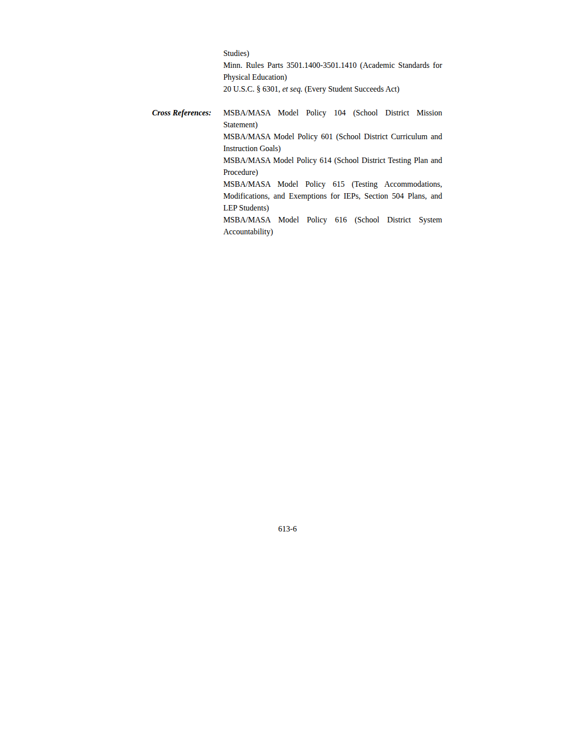Studies)
Minn. Rules Parts 3501.1400-3501.1410 (Academic Standards for Physical Education)
20 U.S.C. § 6301, et seq. (Every Student Succeeds Act)
Cross References:
MSBA/MASA Model Policy 104 (School District Mission Statement)
MSBA/MASA Model Policy 601 (School District Curriculum and Instruction Goals)
MSBA/MASA Model Policy 614 (School District Testing Plan and Procedure)
MSBA/MASA Model Policy 615 (Testing Accommodations, Modifications, and Exemptions for IEPs, Section 504 Plans, and LEP Students)
MSBA/MASA Model Policy 616 (School District System Accountability)
613-6